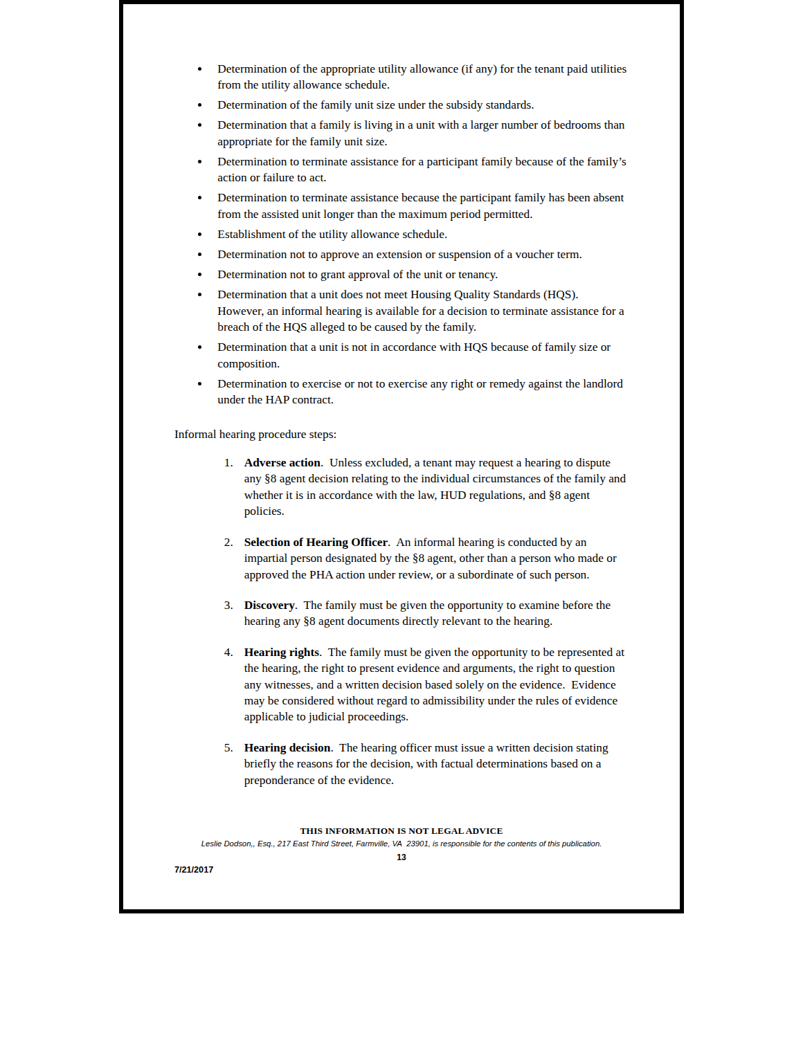Determination of the appropriate utility allowance (if any) for the tenant paid utilities from the utility allowance schedule.
Determination of the family unit size under the subsidy standards.
Determination that a family is living in a unit with a larger number of bedrooms than appropriate for the family unit size.
Determination to terminate assistance for a participant family because of the family’s action or failure to act.
Determination to terminate assistance because the participant family has been absent from the assisted unit longer than the maximum period permitted.
Establishment of the utility allowance schedule.
Determination not to approve an extension or suspension of a voucher term.
Determination not to grant approval of the unit or tenancy.
Determination that a unit does not meet Housing Quality Standards (HQS). However, an informal hearing is available for a decision to terminate assistance for a breach of the HQS alleged to be caused by the family.
Determination that a unit is not in accordance with HQS because of family size or composition.
Determination to exercise or not to exercise any right or remedy against the landlord under the HAP contract.
Informal hearing procedure steps:
Adverse action. Unless excluded, a tenant may request a hearing to dispute any §8 agent decision relating to the individual circumstances of the family and whether it is in accordance with the law, HUD regulations, and §8 agent policies.
Selection of Hearing Officer. An informal hearing is conducted by an impartial person designated by the §8 agent, other than a person who made or approved the PHA action under review, or a subordinate of such person.
Discovery. The family must be given the opportunity to examine before the hearing any §8 agent documents directly relevant to the hearing.
Hearing rights. The family must be given the opportunity to be represented at the hearing, the right to present evidence and arguments, the right to question any witnesses, and a written decision based solely on the evidence. Evidence may be considered without regard to admissibility under the rules of evidence applicable to judicial proceedings.
Hearing decision. The hearing officer must issue a written decision stating briefly the reasons for the decision, with factual determinations based on a preponderance of the evidence.
THIS INFORMATION IS NOT LEGAL ADVICE
Leslie Dodson,, Esq., 217 East Third Street, Farmville, VA 23901, is responsible for the contents of this publication.
13
7/21/2017